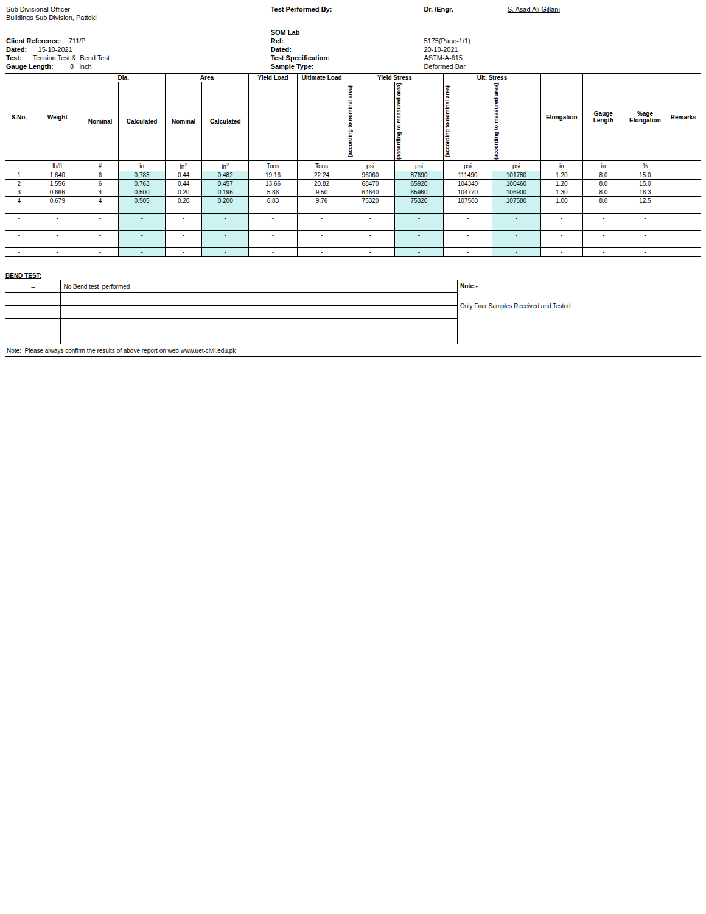| Sub Divisional Officer | Test Performed By: | Dr. /Engr. | S. Asad Ali Gillani |
| Buildings Sub Division, Pattoki | | | |
| | SOM Lab | |
| Client Reference: 711/P | Ref: | 5175(Page-1/1) |
| Dated: 15-10-2021 | Dated: | 20-10-2021 |
| Test: Tension Test & Bend Test | Test Specification: | ASTM-A-615 |
| Gauge Length: 8 inch | Sample Type: | Deformed Bar |
| S.No. | Weight | Dia. | Area | Yield Load | Ultimate Load | Yield Stress | Ult. Stress | Elongation | Gauge Length | %age Elongation | Remarks |
| --- | --- | --- | --- | --- | --- | --- | --- | --- | --- | --- | --- |
| Nominal | Calculated | Nominal | Calculated | (according to nominal area) | (according to measured area) | (according to nominal area) | (according to measured area) |
| | lb/ft | # | in | in 2 | in 2 | Tons | Tons | psi | psi | psi | psi | in | in | % | |
| 1 | 1.640 | 6 | 0.783 | 0.44 | 0.482 | 19.16 | 22.24 | 96060 | 87690 | 111490 | 101780 | 1.20 | 8.0 | 15.0 | |
| 2 | 1.556 | 6 | 0.763 | 0.44 | 0.457 | 13.66 | 20.82 | 68470 | 65920 | 104340 | 100460 | 1.20 | 8.0 | 15.0 | |
| 3 | 0.666 | 4 | 0.500 | 0.20 | 0.196 | 5.86 | 9.50 | 64640 | 65960 | 104770 | 106900 | 1.30 | 8.0 | 16.3 | |
| 4 | 0.679 | 4 | 0.505 | 0.20 | 0.200 | 6.83 | 9.76 | 75320 | 75320 | 107580 | 107580 | 1.00 | 8.0 | 12.5 | |
| - | - | - | - | - | - | - | - | - | - | - | - | - | - | - | |
| - | - | - | - | - | - | - | - | - | - | - | - | - | - | - | |
| - | - | - | - | - | - | - | - | - | - | - | - | - | - | - | |
| - | - | - | - | - | - | - | - | - | - | - | - | - | - | - | |
| - | - | - | - | - | - | - | - | - | - | - | - | - | - | - | |
| - | - | - | - | - | - | - | - | - | - | - | - | - | - | - | |
| BEND TEST: |
| -- | No Bend test performed | Note:- Only Four Samples Received and Tested |
| Note: Please always confirm the results of above report on web www.uet-civil.edu.pk |